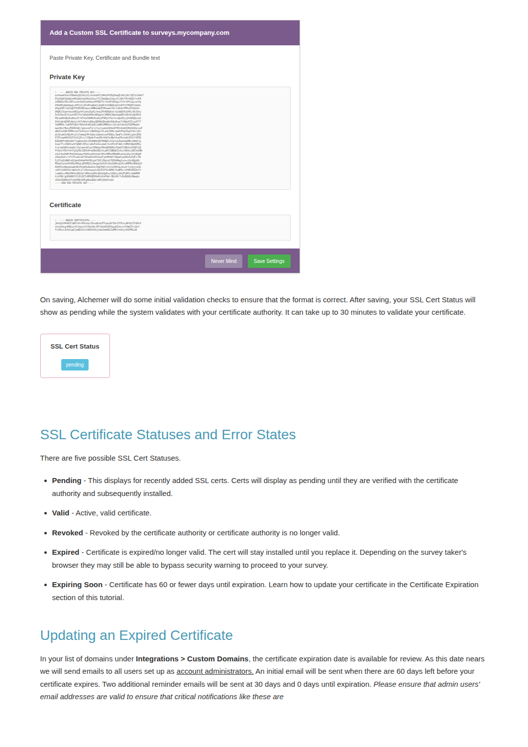Add a Custom SSL Certificate to surveys.mycompany.com
Paste Private Key, Certificate and Bundle text
Private Key
1-----BEGIN RSA PRIVATE KEY-----
qvhkwaHIkaxfH9wbkg52vKyxtLzkxHoW7IjHMutRlR5gPwqQtiRnjhE/1QTikJAHvT
P4jX9dKI8AdEzeMK2bHnVwt5RoG1XouTT1lRwGQwnIfgoJVlJNh7YPrMdSX/hJFM
1ZHE8DxhSCsGRlo+dsnDwIhjmAwLp49fQD7Xr/bzUPjK9qgLzTzX/2PtIgLoonXg
0XKpMCqOwUHqgLoIPCjtL1PxAPswRwZjuAqNC1zFUBmDJwkIxEfkYlMGQA7iUaAx
aSqyE9P/naCbgEf3CR16RUtqovvOMBaomEZCRkewwrG3LlLNeAsfPRv15tbdu5s
9NQK2lSjmr6auzNSIgv6fLmzAJGp91/mzpIPX4DRdDuh/dLOdESfoUVMj/EhJ5eu
SvZrEwvGL5+pyhZKFlhe7qRuEUDNenBHqgXyC1MBXGJWqvbqaQKhzQk4iiHpGNt5
PEL1wM1IByRsdKaL9T/9T4sC8OHMcRsaKjHfSMj47SsrkvvQaJRjvjPeERZQuvqI
91KlaEnEGNPyNalpltA7cNkmleEEwyQEPWbZBvaQk4bSoQvwnTJ4WpXVSlcg3f77
YwOMMHL/lqMIPYGQ4/3D64sPuMCqAZiJqMEzMMMGuh/y9+ub7e9cKjP3SPMwwSn
awsXHurMwsyPDGOkbEj/qpLeepfirsrkyvjoakeZdXmxDTRIvGemDjRUk9IZpvyuP
wByKlptQAJGMDGxuq7JoHlpxcrsDWbRagLzILiwLhEPw/gwZePXgcAwg4lAn/gXv
dLbGxdmIzHQyPcuIsJlmmmgYMrUa9yJnQcmkuzoPSSEo+3awPlxJVkNtLgAnLRUS
DTZfsqwHACK1AT2hILZG+j/lVQpHeTeaeXR+9tW7aJBmlAvqTEvkaULM1CV/GPSD
EZE3WPfnWGFdGXr7gqPwkiDtzSVUHB8kQSTMdEEFLA7arbaJGakbmmMRvt8HHIlg
kiacTT+nXQAVuuhfgNHFx5Pxp/qAvPvGkiLdwA/IvvPCkAfJWk/k3MHCAQpAGMGo
f+1/mdXEEfo6aAU/iIalmmlAUlwiYDMpbw7RHsQKR9RkkTEpKUTVQKAlmIXQFIIQ
FVVp1nfEefzkhTgIgXSLIQGXaPswGBa3QGJvLgbFC2BBdEILALytmEALidSChpGBm
eXcGJmuPdRrMuGhAkkwmcfAkMuoUVkhhdzlR4+4MMuhRMmNR+dsAiJHyc4tjRdwM
LRwepDeF+/kfr3TLaA+4UT251mGmlA5tbodfjmzRhOpTlRqwVLaq3SvKyPqFl/Rk
5jIfzdZuMWP+bSJwbkS4UwP4kPEhjwV7GZLIRaLdk7ESSHMmg2nce+16cHQgbN1
MHkpUlpnaIKUSOcSRkgLgMtMQZtL3mqgqlwVkSlsHykSmMvqIdIzyRMMOs4RdGgVt
KGOfDjeNmeakpwRzBnfOyDKkaOuDvk+MqEfQZrsVLXsCN9YwLpbLmr7yy6yjvk9k
+AZYzuUO3fZc+WdtkXzjlltRykwyqJuJZLRlAT3+HRNG/5sQM3s/1fHRsR51HoTt
lxmW4tu+MEbFMhGcZEbVa7uRMaxbdRXxQhbkQpR+wlGUWlyuAhZPjMFk/mmHMMM
hJsfRE/gkESHMUfJCJFU3Z7cRMXQPKRaPckDsPVWr/RQx9O/7sPpKEEELRWwqbz
nK3cCEHRSkdTI+WzR9SlKPkgWUoUEQrcROXjRdzDlaS+
-----END RSA PRIVATE KEY-----
Certificate
1-----BEGIN CERTIFICATE-----
jWv3gVVMeHZIldEFlArnPSeJqnlStsqDo2xPTLqoLB/5UnJ7CPvLyWF4gT2YdDt4
ehz191kgrRNELd/9lYaaLtXlfDd+WrxMTlAkbSV2PGbgyR3JeolnYVWUIf+J0n7
fzJ9kuvJb3mlqwCjwEEhdlLnGEKkhGkjcbmJwmdGEJ1dMKlnnHcjnGGKMGLdS
Never Mind Save Settings
On saving, Alchemer will do some initial validation checks to ensure that the format is correct. After saving, your SSL Cert Status will show as pending while the system validates with your certificate authority. It can take up to 30 minutes to validate your certificate.
SSL Cert Status
pending
SSL Certificate Statuses and Error States
There are five possible SSL Cert Statuses.
Pending - This displays for recently added SSL certs. Certs will display as pending until they are verified with the certificate authority and subsequently installed.
Valid - Active, valid certificate.
Revoked - Revoked by the certificate authority or certificate authority is no longer valid.
Expired - Certificate is expired/no longer valid. The cert will stay installed until you replace it. Depending on the survey taker's browser they may still be able to bypass security warning to proceed to your survey.
Expiring Soon - Certificate has 60 or fewer days until expiration. Learn how to update your certificate in the Certificate Expiration section of this tutorial.
Updating an Expired Certificate
In your list of domains under Integrations > Custom Domains, the certificate expiration date is available for review. As this date nears we will send emails to all users set up as account administrators. An initial email will be sent when there are 60 days left before your certificate expires. Two additional reminder emails will be sent at 30 days and 0 days until expiration. Please ensure that admin users' email addresses are valid to ensure that critical notifications like these are